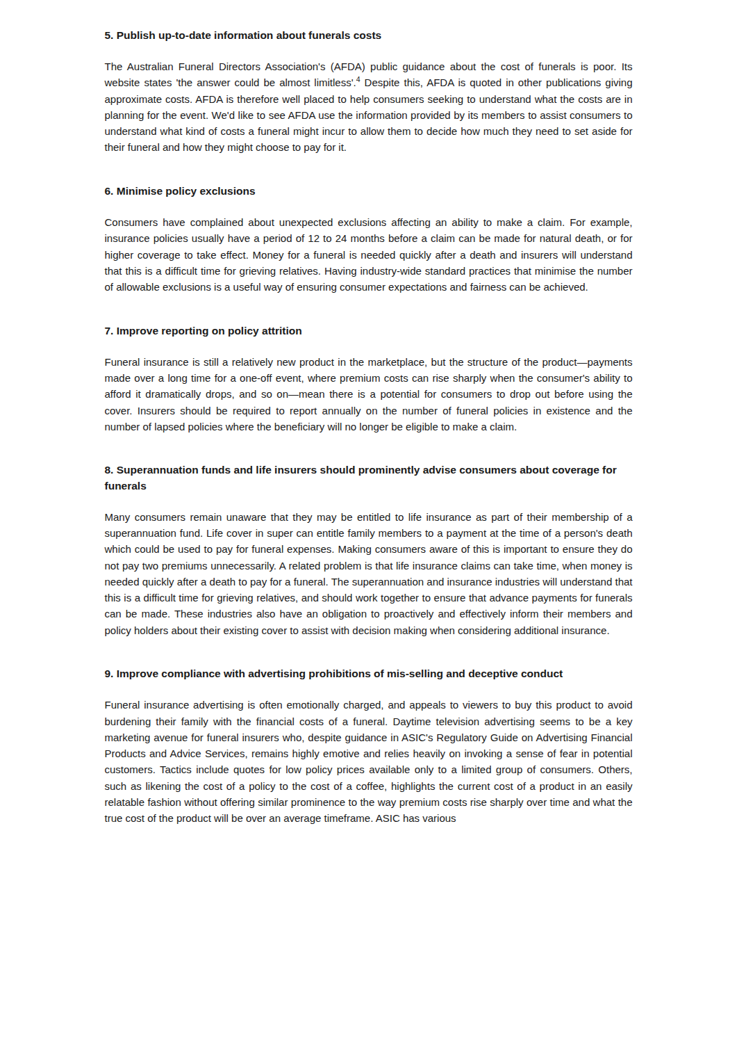5. Publish up-to-date information about funerals costs
The Australian Funeral Directors Association's (AFDA) public guidance about the cost of funerals is poor. Its website states 'the answer could be almost limitless'.4 Despite this, AFDA is quoted in other publications giving approximate costs. AFDA is therefore well placed to help consumers seeking to understand what the costs are in planning for the event. We'd like to see AFDA use the information provided by its members to assist consumers to understand what kind of costs a funeral might incur to allow them to decide how much they need to set aside for their funeral and how they might choose to pay for it.
6. Minimise policy exclusions
Consumers have complained about unexpected exclusions affecting an ability to make a claim. For example, insurance policies usually have a period of 12 to 24 months before a claim can be made for natural death, or for higher coverage to take effect. Money for a funeral is needed quickly after a death and insurers will understand that this is a difficult time for grieving relatives. Having industry-wide standard practices that minimise the number of allowable exclusions is a useful way of ensuring consumer expectations and fairness can be achieved.
7. Improve reporting on policy attrition
Funeral insurance is still a relatively new product in the marketplace, but the structure of the product—payments made over a long time for a one-off event, where premium costs can rise sharply when the consumer's ability to afford it dramatically drops, and so on—mean there is a potential for consumers to drop out before using the cover. Insurers should be required to report annually on the number of funeral policies in existence and the number of lapsed policies where the beneficiary will no longer be eligible to make a claim.
8. Superannuation funds and life insurers should prominently advise consumers about coverage for funerals
Many consumers remain unaware that they may be entitled to life insurance as part of their membership of a superannuation fund. Life cover in super can entitle family members to a payment at the time of a person's death which could be used to pay for funeral expenses. Making consumers aware of this is important to ensure they do not pay two premiums unnecessarily. A related problem is that life insurance claims can take time, when money is needed quickly after a death to pay for a funeral. The superannuation and insurance industries will understand that this is a difficult time for grieving relatives, and should work together to ensure that advance payments for funerals can be made. These industries also have an obligation to proactively and effectively inform their members and policy holders about their existing cover to assist with decision making when considering additional insurance.
9. Improve compliance with advertising prohibitions of mis-selling and deceptive conduct
Funeral insurance advertising is often emotionally charged, and appeals to viewers to buy this product to avoid burdening their family with the financial costs of a funeral. Daytime television advertising seems to be a key marketing avenue for funeral insurers who, despite guidance in ASIC's Regulatory Guide on Advertising Financial Products and Advice Services, remains highly emotive and relies heavily on invoking a sense of fear in potential customers. Tactics include quotes for low policy prices available only to a limited group of consumers. Others, such as likening the cost of a policy to the cost of a coffee, highlights the current cost of a product in an easily relatable fashion without offering similar prominence to the way premium costs rise sharply over time and what the true cost of the product will be over an average timeframe. ASIC has various